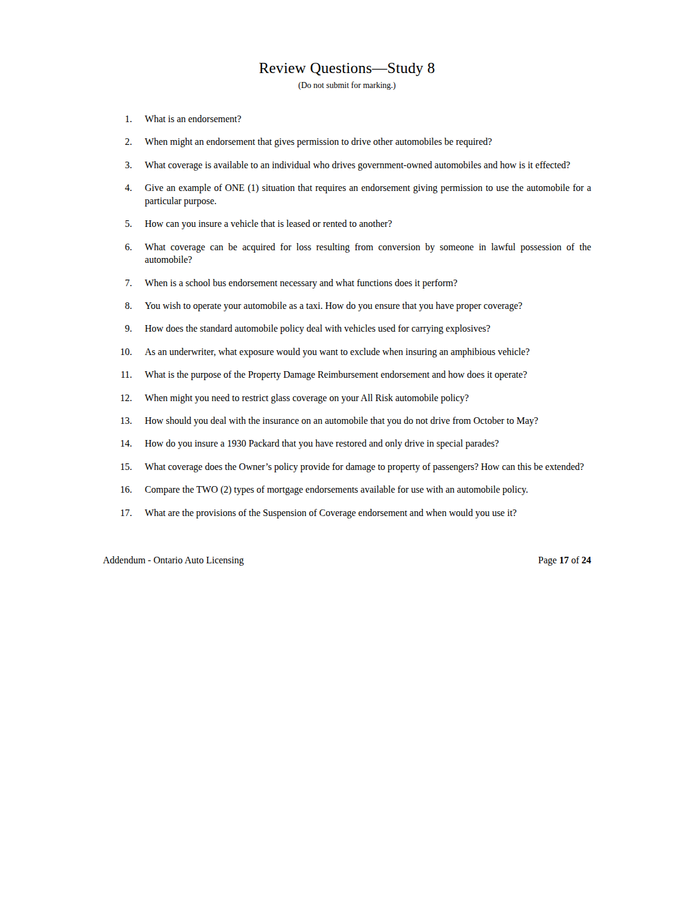Review Questions—Study 8
(Do not submit for marking.)
What is an endorsement?
When might an endorsement that gives permission to drive other automobiles be required?
What coverage is available to an individual who drives government-owned automobiles and how is it effected?
Give an example of ONE (1) situation that requires an endorsement giving permission to use the automobile for a particular purpose.
How can you insure a vehicle that is leased or rented to another?
What coverage can be acquired for loss resulting from conversion by someone in lawful possession of the automobile?
When is a school bus endorsement necessary and what functions does it perform?
You wish to operate your automobile as a taxi. How do you ensure that you have proper coverage?
How does the standard automobile policy deal with vehicles used for carrying explosives?
As an underwriter, what exposure would you want to exclude when insuring an amphibious vehicle?
What is the purpose of the Property Damage Reimbursement endorsement and how does it operate?
When might you need to restrict glass coverage on your All Risk automobile policy?
How should you deal with the insurance on an automobile that you do not drive from October to May?
How do you insure a 1930 Packard that you have restored and only drive in special parades?
What coverage does the Owner’s policy provide for damage to property of passengers? How can this be extended?
Compare the TWO (2) types of mortgage endorsements available for use with an automobile policy.
What are the provisions of the Suspension of Coverage endorsement and when would you use it?
Addendum - Ontario Auto Licensing Page 17 of 24